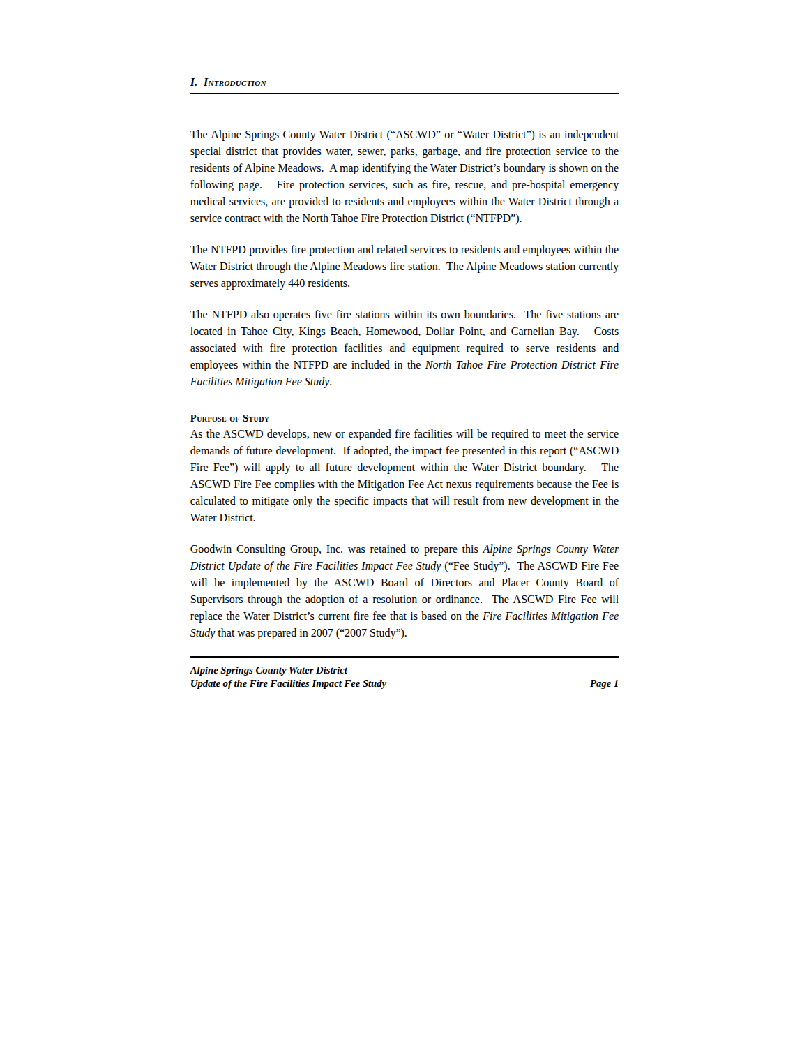I. Introduction
The Alpine Springs County Water District (“ASCWD” or “Water District”) is an independent special district that provides water, sewer, parks, garbage, and fire protection service to the residents of Alpine Meadows. A map identifying the Water District’s boundary is shown on the following page. Fire protection services, such as fire, rescue, and pre-hospital emergency medical services, are provided to residents and employees within the Water District through a service contract with the North Tahoe Fire Protection District (“NTFPD”).
The NTFPD provides fire protection and related services to residents and employees within the Water District through the Alpine Meadows fire station. The Alpine Meadows station currently serves approximately 440 residents.
The NTFPD also operates five fire stations within its own boundaries. The five stations are located in Tahoe City, Kings Beach, Homewood, Dollar Point, and Carnelian Bay. Costs associated with fire protection facilities and equipment required to serve residents and employees within the NTFPD are included in the North Tahoe Fire Protection District Fire Facilities Mitigation Fee Study.
Purpose of Study
As the ASCWD develops, new or expanded fire facilities will be required to meet the service demands of future development. If adopted, the impact fee presented in this report (“ASCWD Fire Fee”) will apply to all future development within the Water District boundary. The ASCWD Fire Fee complies with the Mitigation Fee Act nexus requirements because the Fee is calculated to mitigate only the specific impacts that will result from new development in the Water District.
Goodwin Consulting Group, Inc. was retained to prepare this Alpine Springs County Water District Update of the Fire Facilities Impact Fee Study (“Fee Study”). The ASCWD Fire Fee will be implemented by the ASCWD Board of Directors and Placer County Board of Supervisors through the adoption of a resolution or ordinance. The ASCWD Fire Fee will replace the Water District’s current fire fee that is based on the Fire Facilities Mitigation Fee Study that was prepared in 2007 (“2007 Study”).
Alpine Springs County Water District
Update of the Fire Facilities Impact Fee Study Page 1